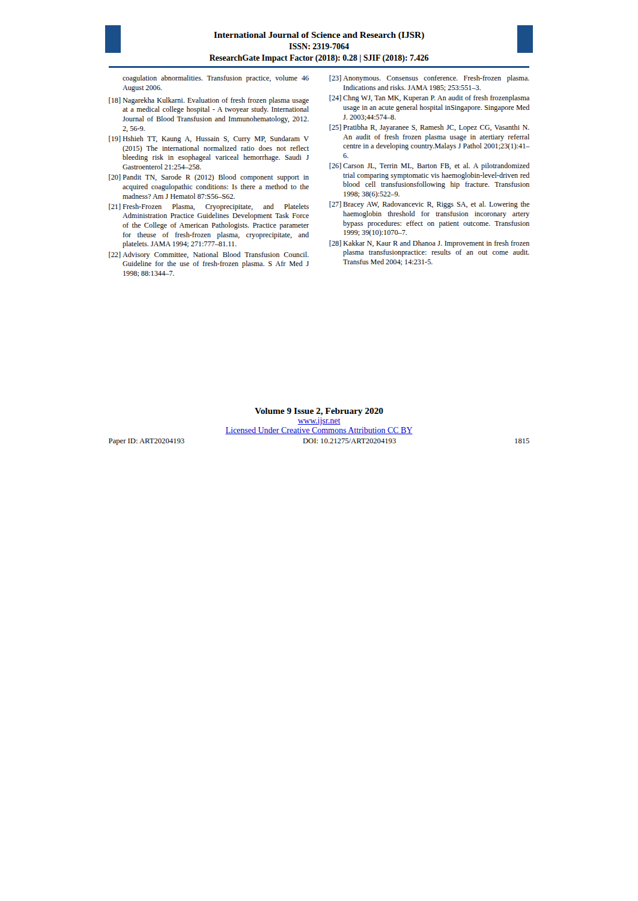International Journal of Science and Research (IJSR)
ISSN: 2319-7064
ResearchGate Impact Factor (2018): 0.28 | SJIF (2018): 7.426
coagulation abnormalities. Transfusion practice, volume 46 August 2006.
[18] Nagarekha Kulkarni. Evaluation of fresh frozen plasma usage at a medical college hospital - A twoyear study. International Journal of Blood Transfusion and Immunohematology, 2012. 2, 56-9.
[19] Hshieh TT, Kaung A, Hussain S, Curry MP, Sundaram V (2015) The international normalized ratio does not reflect bleeding risk in esophageal variceal hemorrhage. Saudi J Gastroenterol 21:254–258.
[20] Pandit TN, Sarode R (2012) Blood component support in acquired coagulopathic conditions: Is there a method to the madness? Am J Hematol 87:S56–S62.
[21] Fresh-Frozen Plasma, Cryoprecipitate, and Platelets Administration Practice Guidelines Development Task Force of the College of American Pathologists. Practice parameter for theuse of fresh-frozen plasma, cryoprecipitate, and platelets. JAMA 1994; 271:777–81.11.
[22] Advisory Committee, National Blood Transfusion Council. Guideline for the use of fresh-frozen plasma. S Afr Med J 1998; 88:1344–7.
[23] Anonymous. Consensus conference. Fresh-frozen plasma. Indications and risks. JAMA 1985; 253:551–3.
[24] Chng WJ, Tan MK, Kuperan P. An audit of fresh frozenplasma usage in an acute general hospital inSingapore. Singapore Med J. 2003;44:574–8.
[25] Pratibha R, Jayaranee S, Ramesh JC, Lopez CG, Vasanthi N. An audit of fresh frozen plasma usage in atertiary referral centre in a developing country.Malays J Pathol 2001;23(1):41–6.
[26] Carson JL, Terrin ML, Barton FB, et al. A pilotrandomized trial comparing symptomatic vis haemoglobin-level-driven red blood cell transfusionsfollowing hip fracture. Transfusion 1998; 38(6):522–9.
[27] Bracey AW, Radovancevic R, Riggs SA, et al. Lowering the haemoglobin threshold for transfusion incoronary artery bypass procedures: effect on patient outcome. Transfusion 1999; 39(10):1070–7.
[28] Kakkar N, Kaur R and Dhanoa J. Improvement in fresh frozen plasma transfusionpractice: results of an out come audit. Transfus Med 2004; 14:231-5.
Volume 9 Issue 2, February 2020
www.ijsr.net
Licensed Under Creative Commons Attribution CC BY
Paper ID: ART20204193
DOI: 10.21275/ART20204193
1815